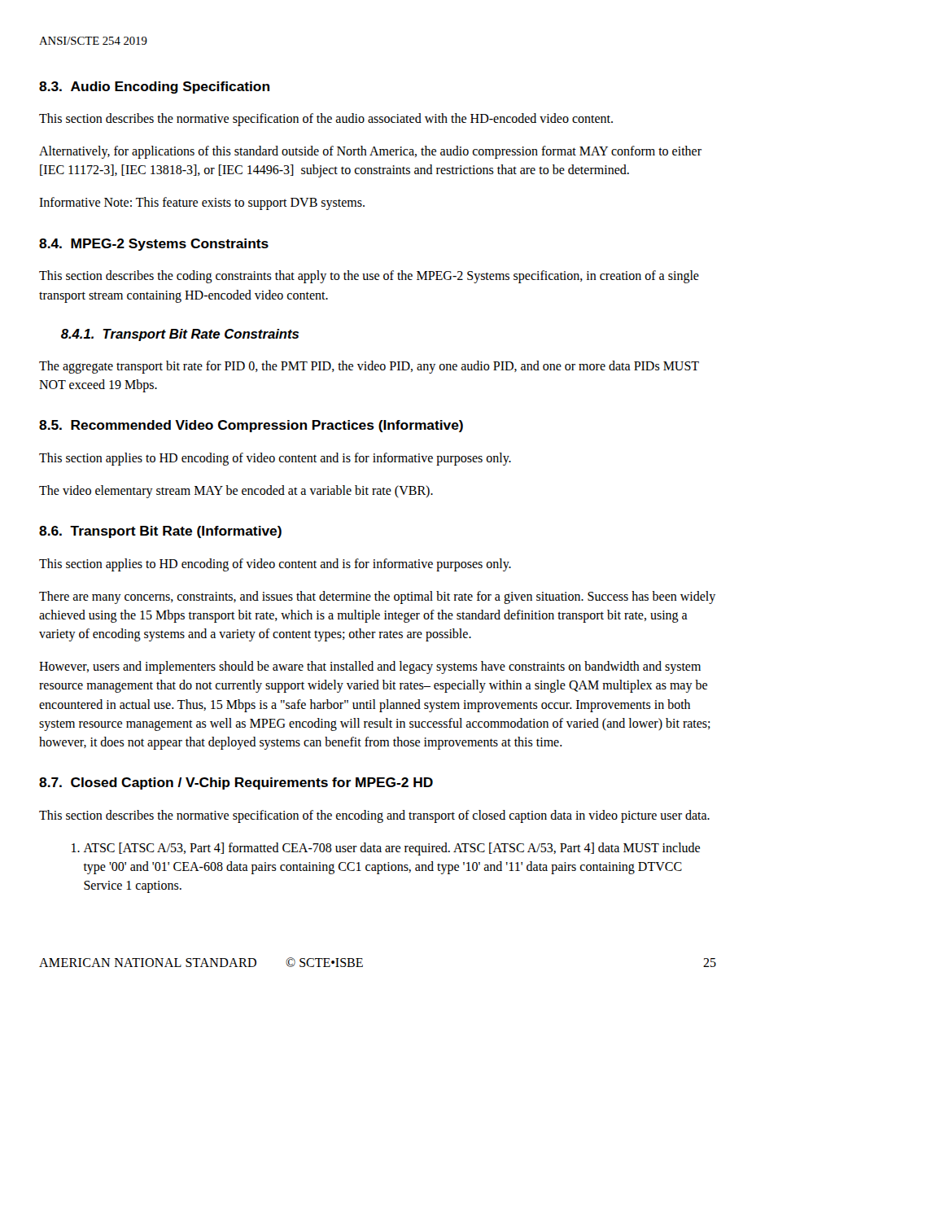ANSI/SCTE 254 2019
8.3. Audio Encoding Specification
This section describes the normative specification of the audio associated with the HD-encoded video content.
Alternatively, for applications of this standard outside of North America, the audio compression format MAY conform to either [IEC 11172-3], [IEC 13818-3], or [IEC 14496-3] subject to constraints and restrictions that are to be determined.
Informative Note: This feature exists to support DVB systems.
8.4. MPEG-2 Systems Constraints
This section describes the coding constraints that apply to the use of the MPEG-2 Systems specification, in creation of a single transport stream containing HD-encoded video content.
8.4.1. Transport Bit Rate Constraints
The aggregate transport bit rate for PID 0, the PMT PID, the video PID, any one audio PID, and one or more data PIDs MUST NOT exceed 19 Mbps.
8.5. Recommended Video Compression Practices (Informative)
This section applies to HD encoding of video content and is for informative purposes only.
The video elementary stream MAY be encoded at a variable bit rate (VBR).
8.6. Transport Bit Rate (Informative)
This section applies to HD encoding of video content and is for informative purposes only.
There are many concerns, constraints, and issues that determine the optimal bit rate for a given situation. Success has been widely achieved using the 15 Mbps transport bit rate, which is a multiple integer of the standard definition transport bit rate, using a variety of encoding systems and a variety of content types; other rates are possible.
However, users and implementers should be aware that installed and legacy systems have constraints on bandwidth and system resource management that do not currently support widely varied bit rates– especially within a single QAM multiplex as may be encountered in actual use. Thus, 15 Mbps is a "safe harbor" until planned system improvements occur. Improvements in both system resource management as well as MPEG encoding will result in successful accommodation of varied (and lower) bit rates; however, it does not appear that deployed systems can benefit from those improvements at this time.
8.7. Closed Caption / V-Chip Requirements for MPEG-2 HD
This section describes the normative specification of the encoding and transport of closed caption data in video picture user data.
ATSC [ATSC A/53, Part 4] formatted CEA-708 user data are required. ATSC [ATSC A/53, Part 4] data MUST include type '00' and '01' CEA-608 data pairs containing CC1 captions, and type '10' and '11' data pairs containing DTVCC Service 1 captions.
AMERICAN NATIONAL STANDARD © SCTE•ISBE 25